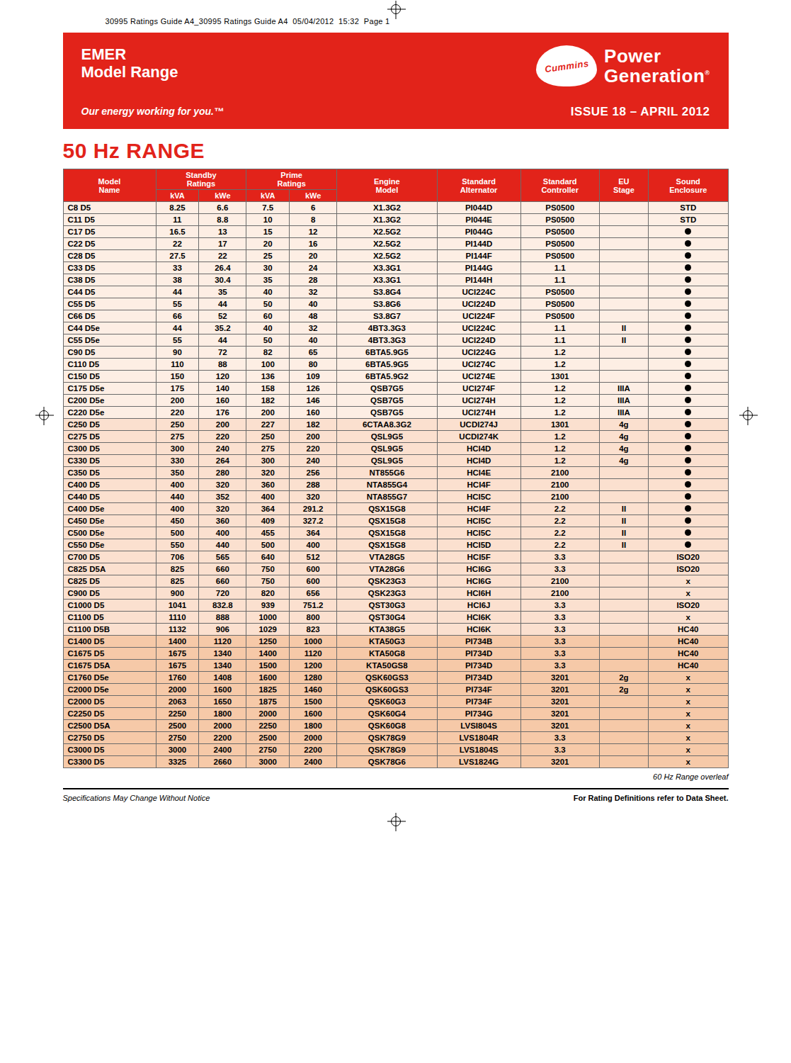30995 Ratings Guide A4_30995 Ratings Guide A4 05/04/2012 15:32 Page 1
EMER
Model Range
Our energy working for you.™
Cummins
Power Generation®
ISSUE 18 – APRIL 2012
50 Hz RANGE
60 Hz Range overleaf
| Model Name | Standby Ratings | Prime Ratings | Engine Model | Standard Alternator | Standard Controller | EU Stage | Sound Enclosure |
| --- | --- | --- | --- | --- | --- | --- | --- |
| kVA | kWe | kVA | kWe |
| C8 D5 | 8.25 | 6.6 | 7.5 | 6 | X1.3G2 | PI044D | PS0500 | | STD |
| C11 D5 | 11 | 8.8 | 10 | 8 | X1.3G2 | PI044E | PS0500 | | STD |
| C17 D5 | 16.5 | 13 | 15 | 12 | X2.5G2 | PI044G | PS0500 | | |
| C22 D5 | 22 | 17 | 20 | 16 | X2.5G2 | PI144D | PS0500 | | |
| C28 D5 | 27.5 | 22 | 25 | 20 | X2.5G2 | PI144F | PS0500 | | |
| C33 D5 | 33 | 26.4 | 30 | 24 | X3.3G1 | PI144G | 1.1 | | |
| C38 D5 | 38 | 30.4 | 35 | 28 | X3.3G1 | PI144H | 1.1 | | |
| C44 D5 | 44 | 35 | 40 | 32 | S3.8G4 | UCI224C | PS0500 | | |
| C55 D5 | 55 | 44 | 50 | 40 | S3.8G6 | UCI224D | PS0500 | | |
| C66 D5 | 66 | 52 | 60 | 48 | S3.8G7 | UCI224F | PS0500 | | |
| C44 D5e | 44 | 35.2 | 40 | 32 | 4BT3.3G3 | UCI224C | 1.1 | II | |
| C55 D5e | 55 | 44 | 50 | 40 | 4BT3.3G3 | UCI224D | 1.1 | II | |
| C90 D5 | 90 | 72 | 82 | 65 | 6BTA5.9G5 | UCI224G | 1.2 | | |
| C110 D5 | 110 | 88 | 100 | 80 | 6BTA5.9G5 | UCI274C | 1.2 | | |
| C150 D5 | 150 | 120 | 136 | 109 | 6BTA5.9G2 | UCI274E | 1301 | | |
| C175 D5e | 175 | 140 | 158 | 126 | QSB7G5 | UCI274F | 1.2 | IIIA | |
| C200 D5e | 200 | 160 | 182 | 146 | QSB7G5 | UCI274H | 1.2 | IIIA | |
| C220 D5e | 220 | 176 | 200 | 160 | QSB7G5 | UCI274H | 1.2 | IIIA | |
| C250 D5 | 250 | 200 | 227 | 182 | 6CTAA8.3G2 | UCDI274J | 1301 | 4g | |
| C275 D5 | 275 | 220 | 250 | 200 | QSL9G5 | UCDI274K | 1.2 | 4g | |
| C300 D5 | 300 | 240 | 275 | 220 | QSL9G5 | HCI4D | 1.2 | 4g | |
| C330 D5 | 330 | 264 | 300 | 240 | QSL9G5 | HCI4D | 1.2 | 4g | |
| C350 D5 | 350 | 280 | 320 | 256 | NT855G6 | HCI4E | 2100 | | |
| C400 D5 | 400 | 320 | 360 | 288 | NTA855G4 | HCI4F | 2100 | | |
| C440 D5 | 440 | 352 | 400 | 320 | NTA855G7 | HCI5C | 2100 | | |
| C400 D5e | 400 | 320 | 364 | 291.2 | QSX15G8 | HCI4F | 2.2 | II | |
| C450 D5e | 450 | 360 | 409 | 327.2 | QSX15G8 | HCI5C | 2.2 | II | |
| C500 D5e | 500 | 400 | 455 | 364 | QSX15G8 | HCI5C | 2.2 | II | |
| C550 D5e | 550 | 440 | 500 | 400 | QSX15G8 | HCI5D | 2.2 | II | |
| C700 D5 | 706 | 565 | 640 | 512 | VTA28G5 | HCI5F | 3.3 | | ISO20 |
| C825 D5A | 825 | 660 | 750 | 600 | VTA28G6 | HCI6G | 3.3 | | ISO20 |
| C825 D5 | 825 | 660 | 750 | 600 | QSK23G3 | HCI6G | 2100 | | x |
| C900 D5 | 900 | 720 | 820 | 656 | QSK23G3 | HCI6H | 2100 | | x |
| C1000 D5 | 1041 | 832.8 | 939 | 751.2 | QST30G3 | HCI6J | 3.3 | | ISO20 |
| C1100 D5 | 1110 | 888 | 1000 | 800 | QST30G4 | HCI6K | 3.3 | | x |
| C1100 D5B | 1132 | 906 | 1029 | 823 | KTA38G5 | HCI6K | 3.3 | | HC40 |
| C1400 D5 | 1400 | 1120 | 1250 | 1000 | KTA50G3 | PI734B | 3.3 | | HC40 |
| C1675 D5 | 1675 | 1340 | 1400 | 1120 | KTA50G8 | PI734D | 3.3 | | HC40 |
| C1675 D5A | 1675 | 1340 | 1500 | 1200 | KTA50GS8 | PI734D | 3.3 | | HC40 |
| C1760 D5e | 1760 | 1408 | 1600 | 1280 | QSK60GS3 | PI734D | 3201 | 2g | x |
| C2000 D5e | 2000 | 1600 | 1825 | 1460 | QSK60GS3 | PI734F | 3201 | 2g | x |
| C2000 D5 | 2063 | 1650 | 1875 | 1500 | QSK60G3 | PI734F | 3201 | | x |
| C2250 D5 | 2250 | 1800 | 2000 | 1600 | QSK60G4 | PI734G | 3201 | | x |
| C2500 D5A | 2500 | 2000 | 2250 | 1800 | QSK60G8 | LVSI804S | 3201 | | x |
| C2750 D5 | 2750 | 2200 | 2500 | 2000 | QSK78G9 | LVS1804R | 3.3 | | x |
| C3000 D5 | 3000 | 2400 | 2750 | 2200 | QSK78G9 | LVS1804S | 3.3 | | x |
| C3300 D5 | 3325 | 2660 | 3000 | 2400 | QSK78G6 | LVS1824G | 3201 | | x |
Specifications May Change Without Notice
For Rating Definitions refer to Data Sheet.